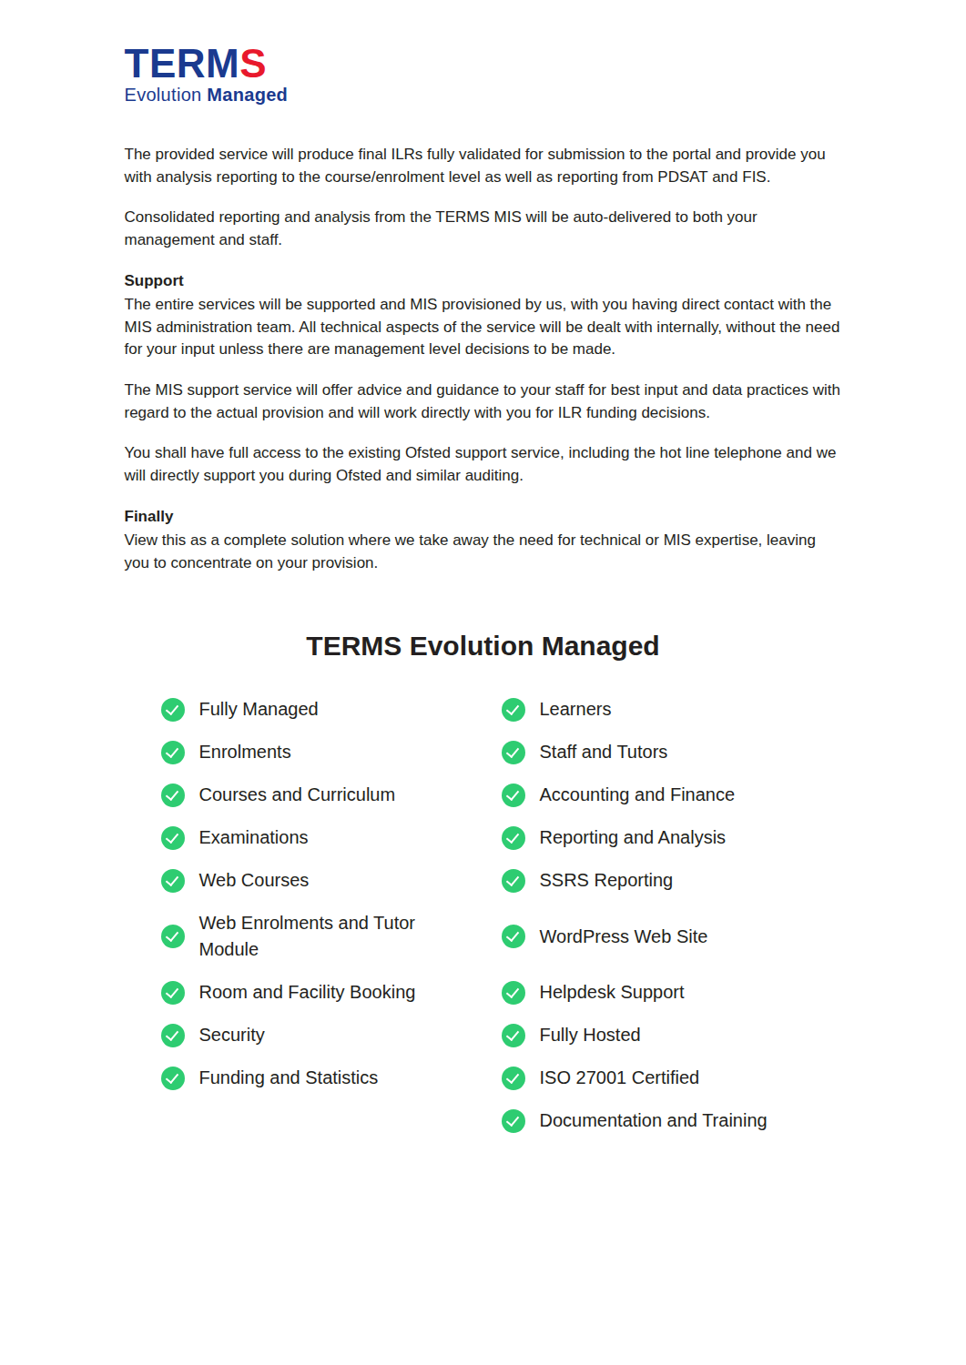TERMS
Evolution Managed
The provided service will produce final ILRs fully validated for submission to the portal and provide you with analysis reporting to the course/enrolment level as well as reporting from PDSAT and FIS.
Consolidated reporting and analysis from the TERMS MIS will be auto-delivered to both your management and staff.
Support
The entire services will be supported and MIS provisioned by us, with you having direct contact with the MIS administration team. All technical aspects of the service will be dealt with internally, without the need for your input unless there are management level decisions to be made.
The MIS support service will offer advice and guidance to your staff for best input and data practices with regard to the actual provision and will work directly with you for ILR funding decisions.
You shall have full access to the existing Ofsted support service, including the hot line telephone and we will directly support you during Ofsted and similar auditing.
Finally
View this as a complete solution where we take away the need for technical or MIS expertise, leaving you to concentrate on your provision.
TERMS Evolution Managed
Fully Managed
Learners
Enrolments
Staff and Tutors
Courses and Curriculum
Accounting and Finance
Examinations
Reporting and Analysis
Web Courses
SSRS Reporting
Web Enrolments and Tutor Module
WordPress Web Site
Room and Facility Booking
Helpdesk Support
Security
Fully Hosted
Funding and Statistics
ISO 27001 Certified
Documentation and Training